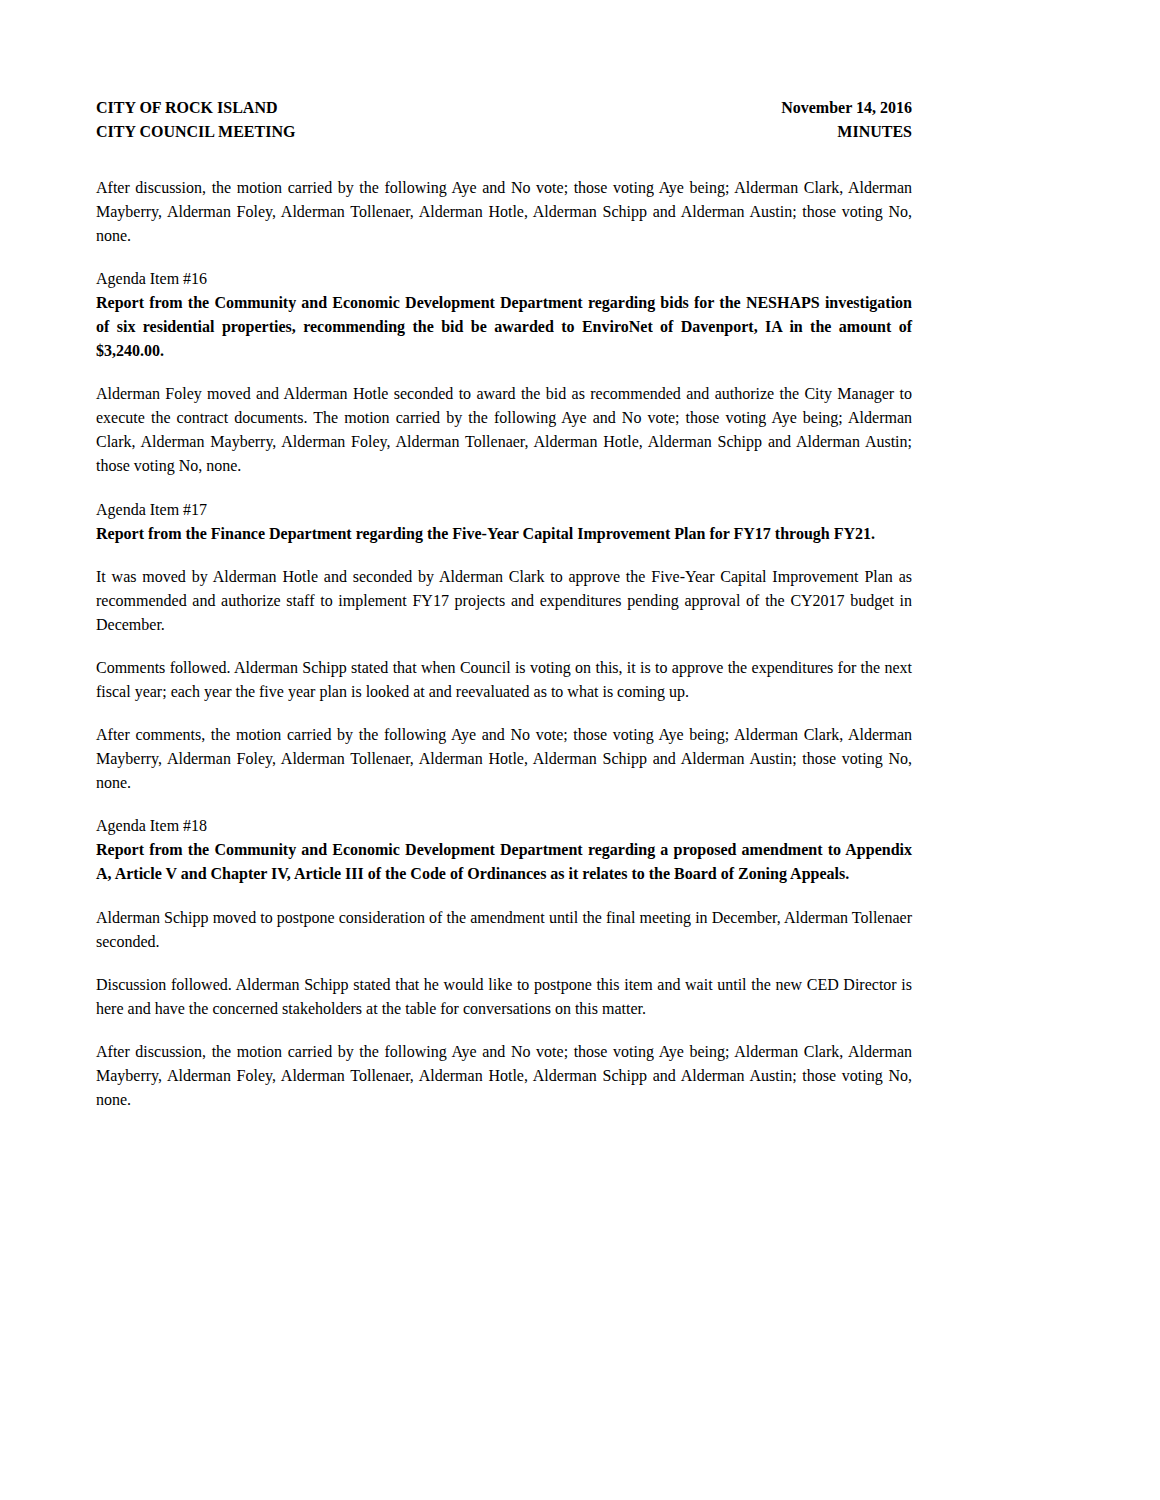CITY OF ROCK ISLAND
CITY COUNCIL MEETING
November 14, 2016
MINUTES
After discussion, the motion carried by the following Aye and No vote; those voting Aye being; Alderman Clark, Alderman Mayberry, Alderman Foley, Alderman Tollenaer, Alderman Hotle, Alderman Schipp and Alderman Austin; those voting No, none.
Agenda Item #16
Report from the Community and Economic Development Department regarding bids for the NESHAPS investigation of six residential properties, recommending the bid be awarded to EnviroNet of Davenport, IA in the amount of $3,240.00.
Alderman Foley moved and Alderman Hotle seconded to award the bid as recommended and authorize the City Manager to execute the contract documents. The motion carried by the following Aye and No vote; those voting Aye being; Alderman Clark, Alderman Mayberry, Alderman Foley, Alderman Tollenaer, Alderman Hotle, Alderman Schipp and Alderman Austin; those voting No, none.
Agenda Item #17
Report from the Finance Department regarding the Five-Year Capital Improvement Plan for FY17 through FY21.
It was moved by Alderman Hotle and seconded by Alderman Clark to approve the Five-Year Capital Improvement Plan as recommended and authorize staff to implement FY17 projects and expenditures pending approval of the CY2017 budget in December.
Comments followed. Alderman Schipp stated that when Council is voting on this, it is to approve the expenditures for the next fiscal year; each year the five year plan is looked at and reevaluated as to what is coming up.
After comments, the motion carried by the following Aye and No vote; those voting Aye being; Alderman Clark, Alderman Mayberry, Alderman Foley, Alderman Tollenaer, Alderman Hotle, Alderman Schipp and Alderman Austin; those voting No, none.
Agenda Item #18
Report from the Community and Economic Development Department regarding a proposed amendment to Appendix A, Article V and Chapter IV, Article III of the Code of Ordinances as it relates to the Board of Zoning Appeals.
Alderman Schipp moved to postpone consideration of the amendment until the final meeting in December, Alderman Tollenaer seconded.
Discussion followed. Alderman Schipp stated that he would like to postpone this item and wait until the new CED Director is here and have the concerned stakeholders at the table for conversations on this matter.
After discussion, the motion carried by the following Aye and No vote; those voting Aye being; Alderman Clark, Alderman Mayberry, Alderman Foley, Alderman Tollenaer, Alderman Hotle, Alderman Schipp and Alderman Austin; those voting No, none.